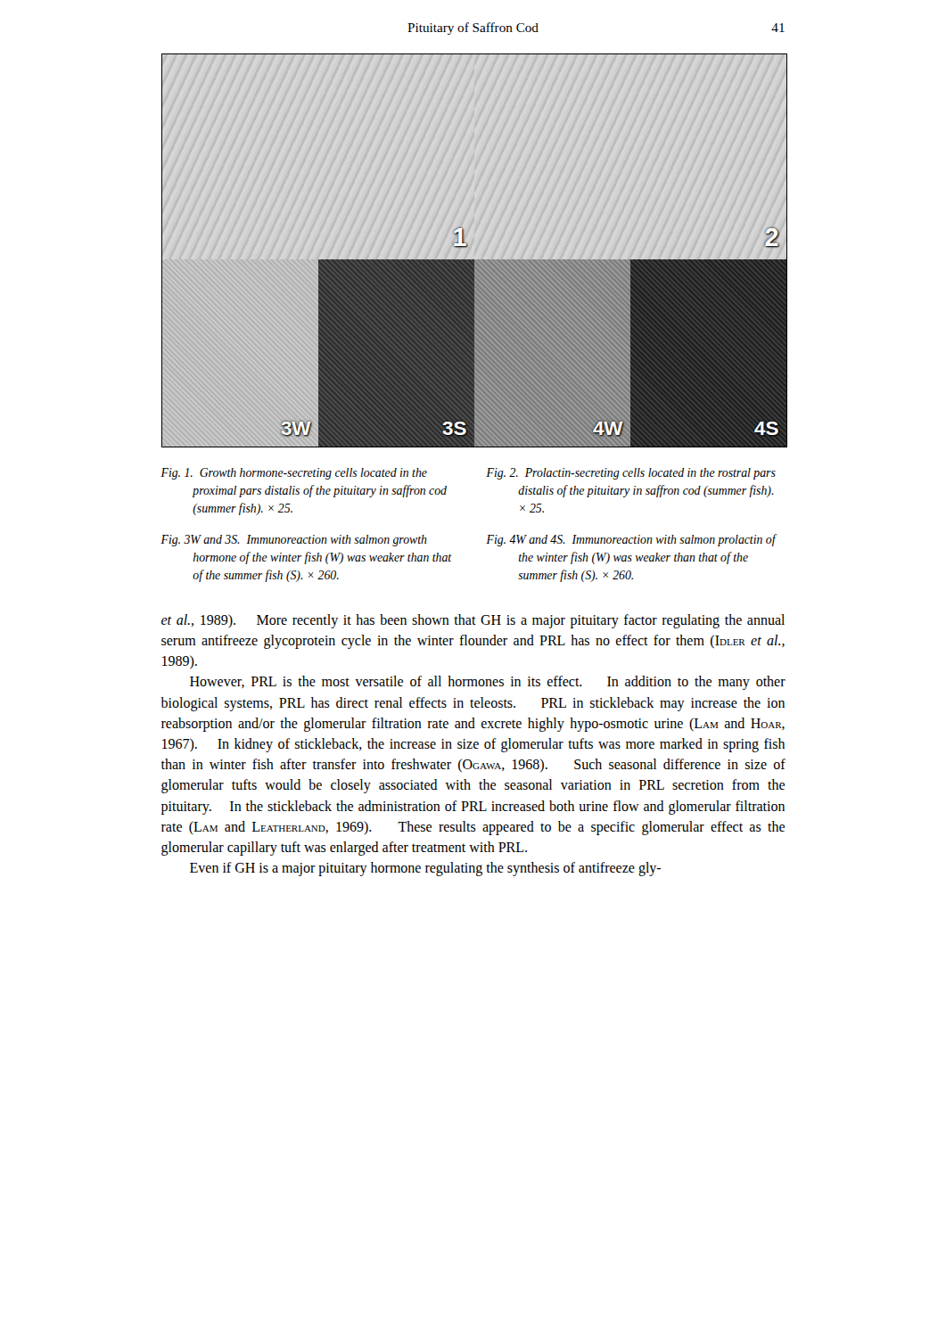Pituitary of Saffron Cod 41
1
2
3W
3S
4W
4S
Fig. 1. Growth hormone-secreting cells located in the proximal pars distalis of the pituitary in saffron cod (summer fish). × 25.
Fig. 2. Prolactin-secreting cells located in the rostral pars distalis of the pituitary in saffron cod (summer fish). × 25.
Fig. 3W and 3S. Immunoreaction with salmon growth hormone of the winter fish (W) was weaker than that of the summer fish (S). × 260.
Fig. 4W and 4S. Immunoreaction with salmon prolactin of the winter fish (W) was weaker than that of the summer fish (S). × 260.
et al., 1989). More recently it has been shown that GH is a major pituitary factor regulating the annual serum antifreeze glycoprotein cycle in the winter flounder and PRL has no effect for them (Idler et al., 1989).
However, PRL is the most versatile of all hormones in its effect. In addition to the many other biological systems, PRL has direct renal effects in teleosts. PRL in stickleback may increase the ion reabsorption and/or the glomerular filtration rate and excrete highly hypo-osmotic urine (Lam and Hoar, 1967). In kidney of stickleback, the increase in size of glomerular tufts was more marked in spring fish than in winter fish after transfer into freshwater (Ogawa, 1968). Such seasonal difference in size of glomerular tufts would be closely associated with the seasonal variation in PRL secretion from the pituitary. In the stickleback the administration of PRL increased both urine flow and glomerular filtration rate (Lam and Leatherland, 1969). These results appeared to be a specific glomerular effect as the glomerular capillary tuft was enlarged after treatment with PRL.
Even if GH is a major pituitary hormone regulating the synthesis of antifreeze gly-